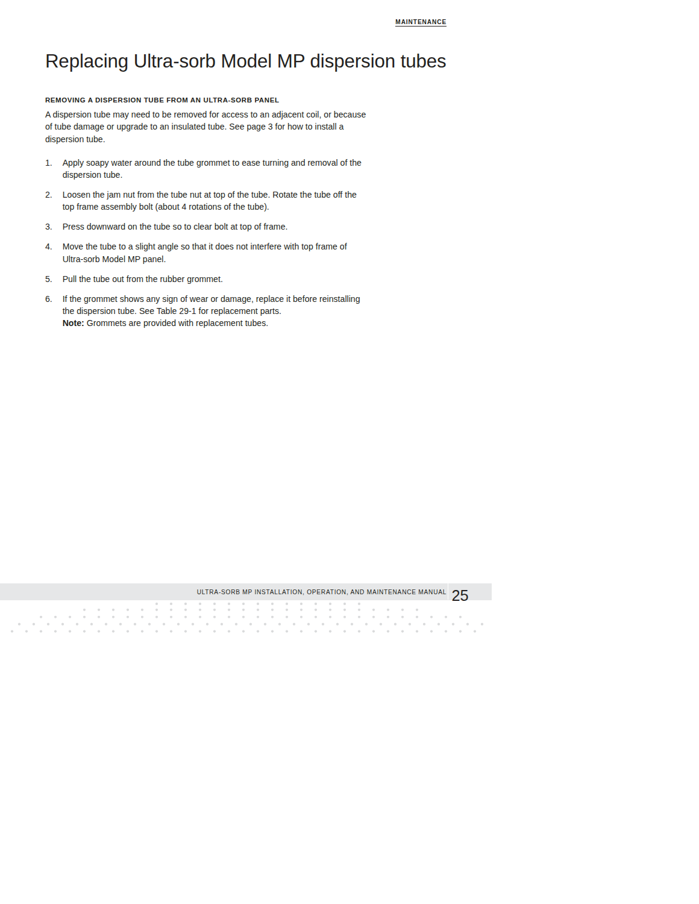MAINTENANCE
Replacing Ultra-sorb Model MP dispersion tubes
Removing a dispersion tube from an Ultra-sorb panel
A dispersion tube may need to be removed for access to an adjacent coil, or because of tube damage or upgrade to an insulated tube. See page 3 for how to install a dispersion tube.
Apply soapy water around the tube grommet to ease turning and removal of the dispersion tube.
Loosen the jam nut from the tube nut at top of the tube. Rotate the tube off the top frame assembly bolt (about 4 rotations of the tube).
Press downward on the tube so to clear bolt at top of frame.
Move the tube to a slight angle so that it does not interfere with top frame of Ultra-sorb Model MP panel.
Pull the tube out from the rubber grommet.
If the grommet shows any sign of wear or damage, replace it before reinstalling the dispersion tube. See Table 29-1 for replacement parts.
Note: Grommets are provided with replacement tubes.
Ultra-sorb MP Installation, Operation, and Maintenance Manual
25